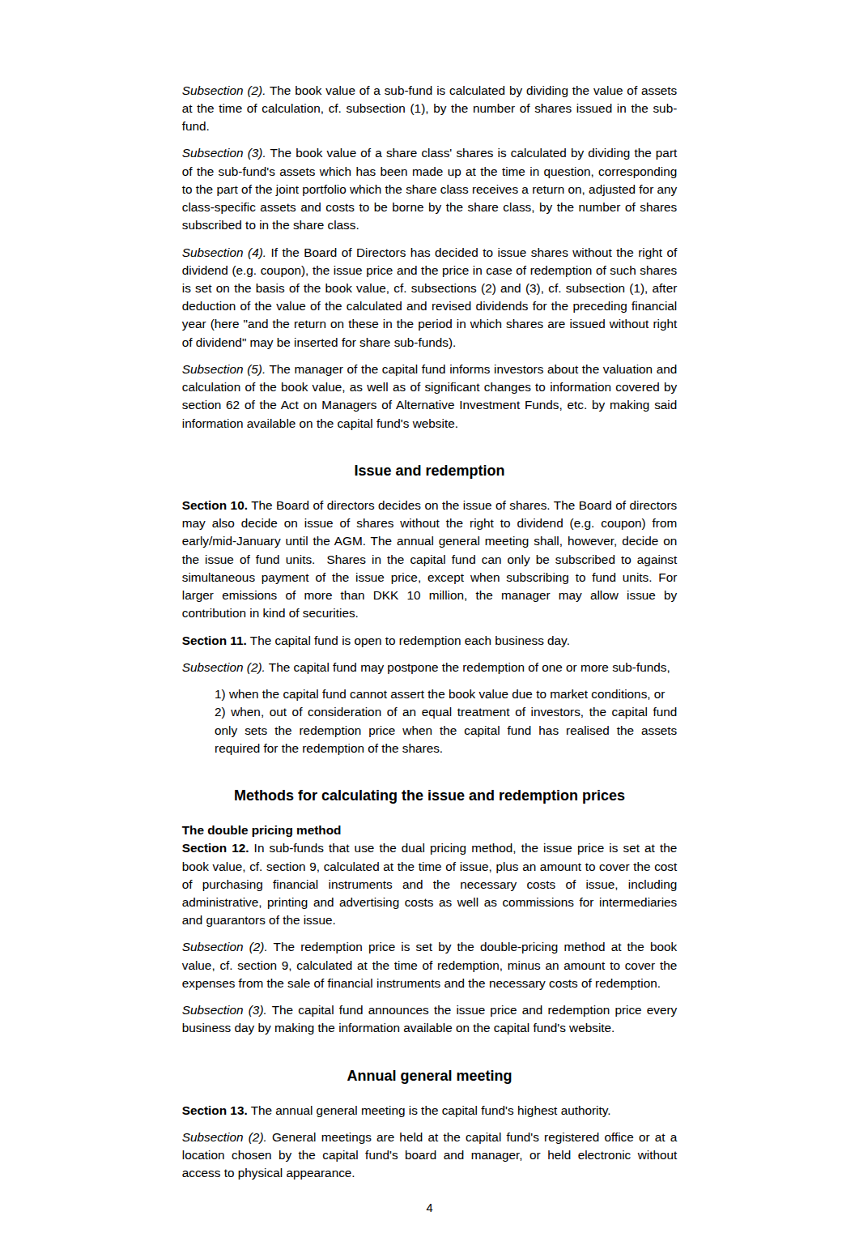Subsection (2). The book value of a sub-fund is calculated by dividing the value of assets at the time of calculation, cf. subsection (1), by the number of shares issued in the sub-fund.
Subsection (3). The book value of a share class' shares is calculated by dividing the part of the sub-fund's assets which has been made up at the time in question, corresponding to the part of the joint portfolio which the share class receives a return on, adjusted for any class-specific assets and costs to be borne by the share class, by the number of shares subscribed to in the share class.
Subsection (4). If the Board of Directors has decided to issue shares without the right of dividend (e.g. coupon), the issue price and the price in case of redemption of such shares is set on the basis of the book value, cf. subsections (2) and (3), cf. subsection (1), after deduction of the value of the calculated and revised dividends for the preceding financial year (here "and the return on these in the period in which shares are issued without right of dividend" may be inserted for share sub-funds).
Subsection (5). The manager of the capital fund informs investors about the valuation and calculation of the book value, as well as of significant changes to information covered by section 62 of the Act on Managers of Alternative Investment Funds, etc. by making said information available on the capital fund's website.
Issue and redemption
Section 10. The Board of directors decides on the issue of shares. The Board of directors may also decide on issue of shares without the right to dividend (e.g. coupon) from early/mid-January until the AGM. The annual general meeting shall, however, decide on the issue of fund units. Shares in the capital fund can only be subscribed to against simultaneous payment of the issue price, except when subscribing to fund units. For larger emissions of more than DKK 10 million, the manager may allow issue by contribution in kind of securities.
Section 11. The capital fund is open to redemption each business day.
Subsection (2). The capital fund may postpone the redemption of one or more sub-funds,
1) when the capital fund cannot assert the book value due to market conditions, or
2) when, out of consideration of an equal treatment of investors, the capital fund only sets the redemption price when the capital fund has realised the assets required for the redemption of the shares.
Methods for calculating the issue and redemption prices
The double pricing method
Section 12. In sub-funds that use the dual pricing method, the issue price is set at the book value, cf. section 9, calculated at the time of issue, plus an amount to cover the cost of purchasing financial instruments and the necessary costs of issue, including administrative, printing and advertising costs as well as commissions for intermediaries and guarantors of the issue.
Subsection (2). The redemption price is set by the double-pricing method at the book value, cf. section 9, calculated at the time of redemption, minus an amount to cover the expenses from the sale of financial instruments and the necessary costs of redemption.
Subsection (3). The capital fund announces the issue price and redemption price every business day by making the information available on the capital fund's website.
Annual general meeting
Section 13. The annual general meeting is the capital fund's highest authority.
Subsection (2). General meetings are held at the capital fund's registered office or at a location chosen by the capital fund's board and manager, or held electronic without access to physical appearance.
4